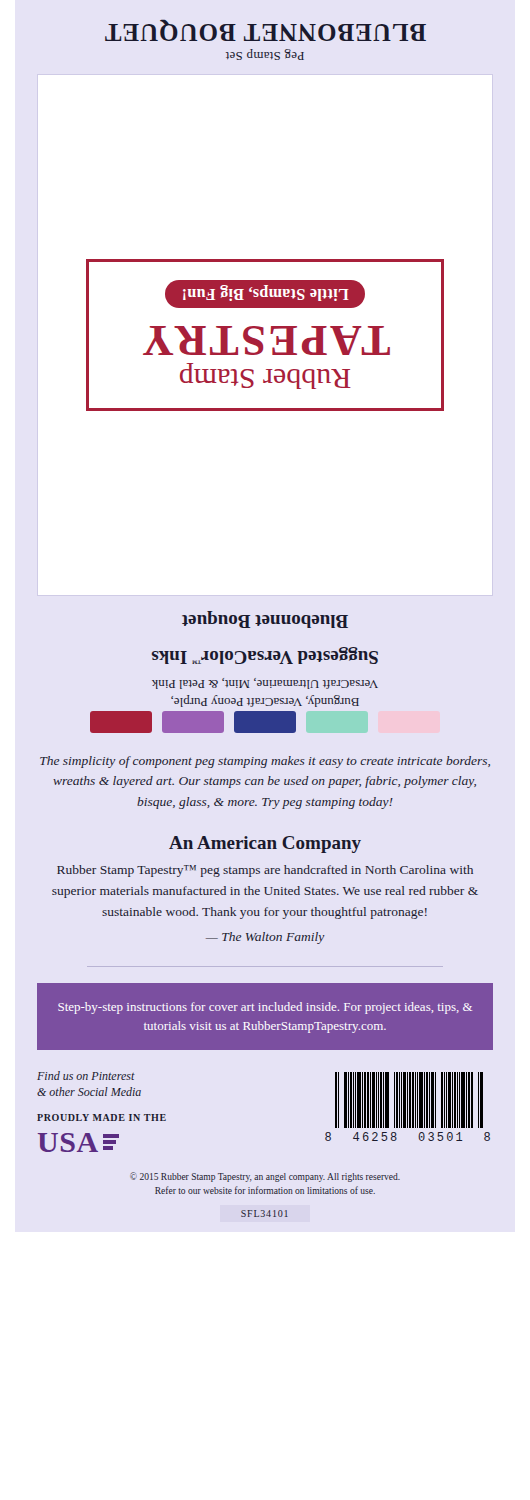Peg Stamp Set
BLUEBONNET BOUQUET
Rubber Stamp
TAPESTRY
Little Stamps, Big Fun!
Bluebonnet Bouquet
Burgundy, VersaCraft Peony Purple,
VersaCraft Ultramarine, Mint, & Petal Pink
Suggested VersaColor™ Inks
The simplicity of component peg stamping makes it easy to create intricate borders, wreaths & layered art. Our stamps can be used on paper, fabric, polymer clay, bisque, glass, & more. Try peg stamping today!
An American Company
Rubber Stamp Tapestry™ peg stamps are handcrafted in North Carolina with superior materials manufactured in the United States. We use real red rubber & sustainable wood. Thank you for your thoughtful patronage! — The Walton Family
Step-by-step instructions for cover art included inside. For project ideas, tips, & tutorials visit us at RubberStampTapestry.com.
Find us on Pinterest
& other Social Media
PROUDLY MADE IN THE
USA
8 46258 03501 8
© 2015 Rubber Stamp Tapestry, an angel company. All rights reserved.
Refer to our website for information on limitations of use.
SFL34101